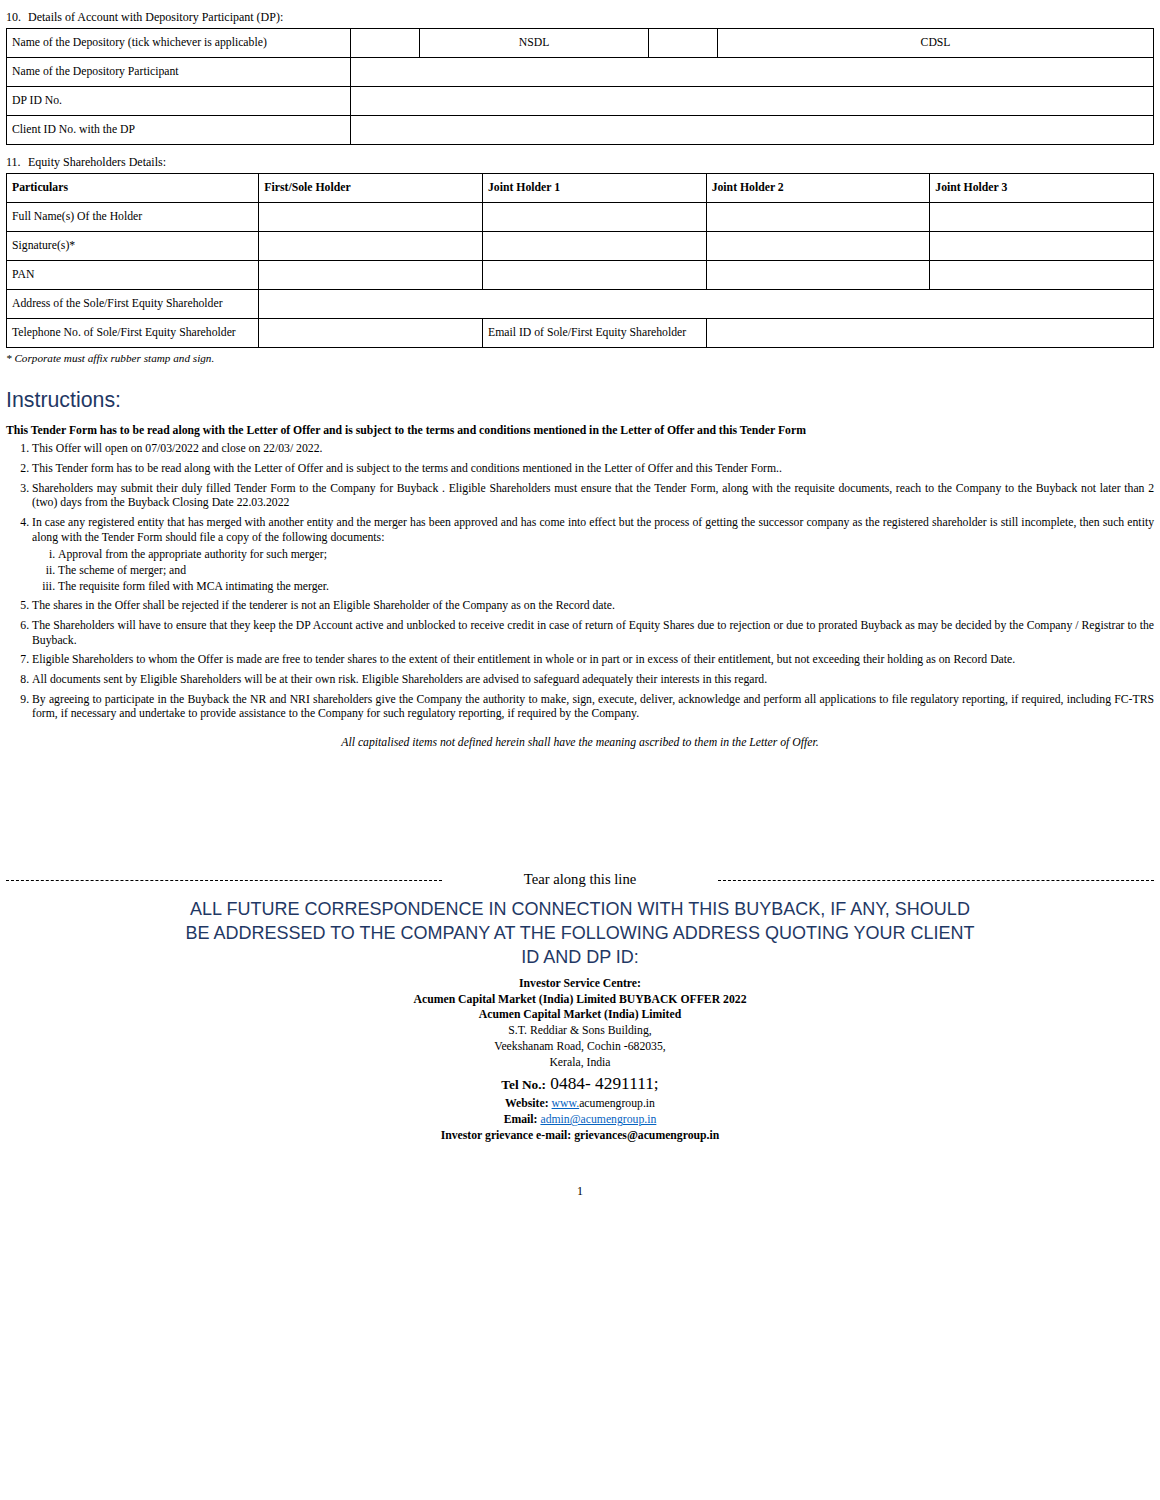10. Details of Account with Depository Participant (DP):
| Name of the Depository (tick whichever is applicable) | | NSDL | | CDSL |
| Name of the Depository Participant | |
| DP ID No. | |
| Client ID No. with the DP | |
11. Equity Shareholders Details:
| Particulars | First/Sole Holder | Joint Holder 1 | Joint Holder 2 | Joint Holder 3 |
| --- | --- | --- | --- | --- |
| Full Name(s) Of the Holder | | | | |
| Signature(s)* | | | | |
| PAN | | | | |
| Address of the Sole/First Equity Shareholder | |
| Telephone No. of Sole/First Equity Shareholder | | Email ID of Sole/First Equity Shareholder | |
* Corporate must affix rubber stamp and sign.
Instructions:
This Tender Form has to be read along with the Letter of Offer and is subject to the terms and conditions mentioned in the Letter of Offer and this Tender Form
This Offer will open on 07/03/2022 and close on 22/03/ 2022.
This Tender form has to be read along with the Letter of Offer and is subject to the terms and conditions mentioned in the Letter of Offer and this Tender Form..
Shareholders may submit their duly filled Tender Form to the Company for Buyback . Eligible Shareholders must ensure that the Tender Form, along with the requisite documents, reach to the Company to the Buyback not later than 2 (two) days from the Buyback Closing Date 22.03.2022
In case any registered entity that has merged with another entity and the merger has been approved and has come into effect but the process of getting the successor company as the registered shareholder is still incomplete, then such entity along with the Tender Form should file a copy of the following documents:
Approval from the appropriate authority for such merger;
The scheme of merger; and
The requisite form filed with MCA intimating the merger.
The shares in the Offer shall be rejected if the tenderer is not an Eligible Shareholder of the Company as on the Record date.
The Shareholders will have to ensure that they keep the DP Account active and unblocked to receive credit in case of return of Equity Shares due to rejection or due to prorated Buyback as may be decided by the Company / Registrar to the Buyback.
Eligible Shareholders to whom the Offer is made are free to tender shares to the extent of their entitlement in whole or in part or in excess of their entitlement, but not exceeding their holding as on Record Date.
All documents sent by Eligible Shareholders will be at their own risk. Eligible Shareholders are advised to safeguard adequately their interests in this regard.
By agreeing to participate in the Buyback the NR and NRI shareholders give the Company the authority to make, sign, execute, deliver, acknowledge and perform all applications to file regulatory reporting, if required, including FC-TRS form, if necessary and undertake to provide assistance to the Company for such regulatory reporting, if required by the Company.
All capitalised items not defined herein shall have the meaning ascribed to them in the Letter of Offer.
Tear along this line
ALL FUTURE CORRESPONDENCE IN CONNECTION WITH THIS BUYBACK, IF ANY, SHOULD
BE ADDRESSED TO THE COMPANY AT THE FOLLOWING ADDRESS QUOTING YOUR CLIENT
ID AND DP ID:
Investor Service Centre:
Acumen Capital Market (India) Limited BUYBACK OFFER 2022
Acumen Capital Market (India) Limited
S.T. Reddiar & Sons Building,
Veekshanam Road, Cochin -682035,
Kerala, India
Tel No.: 0484- 4291111;
Website: www. acumengroup.in
Email: admin@acumengroup.in
Investor grievance e-mail: grievances@acumengroup.in
1